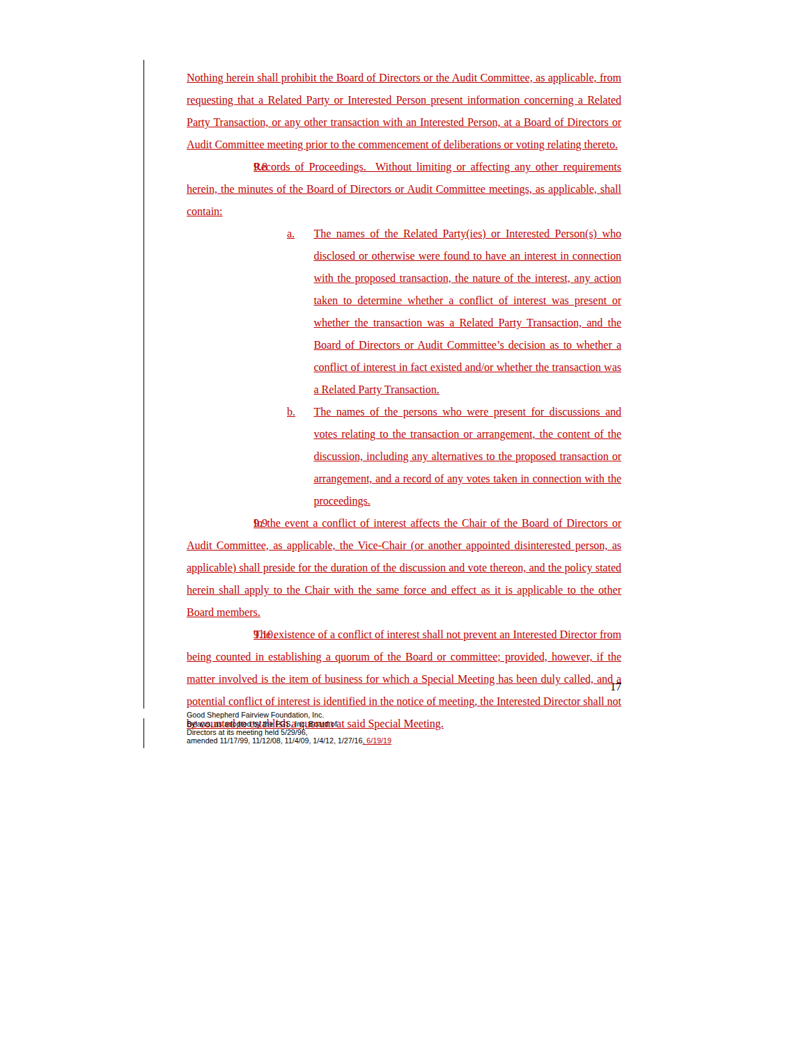Nothing herein shall prohibit the Board of Directors or the Audit Committee, as applicable, from requesting that a Related Party or Interested Person present information concerning a Related Party Transaction, or any other transaction with an Interested Person, at a Board of Directors or Audit Committee meeting prior to the commencement of deliberations or voting relating thereto.
9.8 Records of Proceedings. Without limiting or affecting any other requirements herein, the minutes of the Board of Directors or Audit Committee meetings, as applicable, shall contain:
a. The names of the Related Party(ies) or Interested Person(s) who disclosed or otherwise were found to have an interest in connection with the proposed transaction, the nature of the interest, any action taken to determine whether a conflict of interest was present or whether the transaction was a Related Party Transaction, and the Board of Directors or Audit Committee’s decision as to whether a conflict of interest in fact existed and/or whether the transaction was a Related Party Transaction.
b. The names of the persons who were present for discussions and votes relating to the transaction or arrangement, the content of the discussion, including any alternatives to the proposed transaction or arrangement, and a record of any votes taken in connection with the proceedings.
9.9 In the event a conflict of interest affects the Chair of the Board of Directors or Audit Committee, as applicable, the Vice-Chair (or another appointed disinterested person, as applicable) shall preside for the duration of the discussion and vote thereon, and the policy stated herein shall apply to the Chair with the same force and effect as it is applicable to the other Board members.
9.10. The existence of a conflict of interest shall not prevent an Interested Director from being counted in establishing a quorum of the Board or committee; provided, however, if the matter involved is the item of business for which a Special Meeting has been duly called, and a potential conflict of interest is identified in the notice of meeting, the Interested Director shall not be counted to establish a quorum at said Special Meeting.
17
Good Shepherd Fairview Foundation, Inc.
Bylaws, as adopted by the FGS, Inc. Board of
Directors at its meeting held 5/29/96,
amended 11/17/99, 11/12/08, 11/4/09, 1/4/12, 1/27/16, 6/19/19